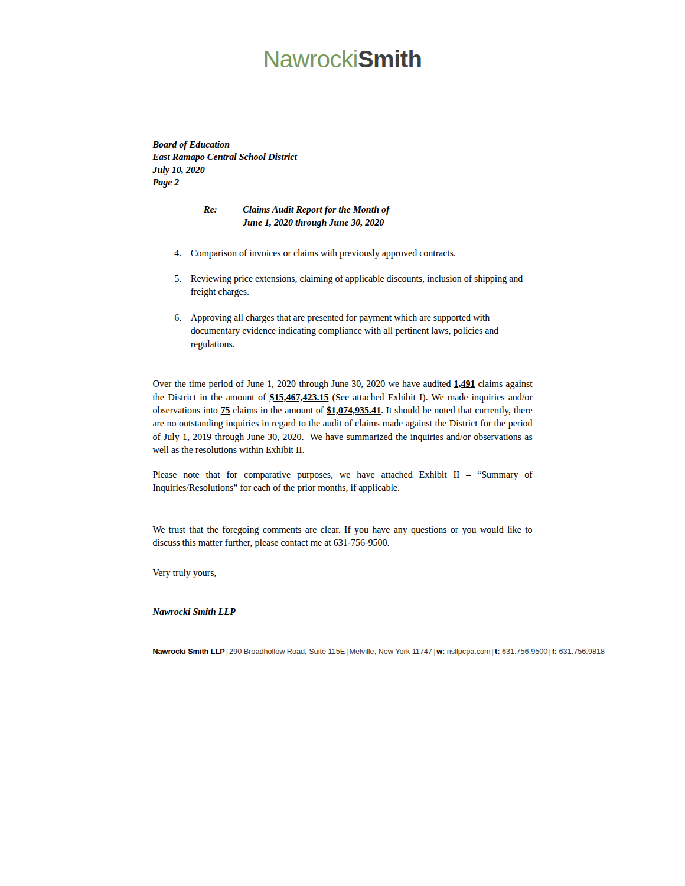Nawrocki Smith
Board of Education
East Ramapo Central School District
July 10, 2020
Page 2
| Re: | Claims Audit Report for the Month of June 1, 2020 through June 30, 2020 |
Comparison of invoices or claims with previously approved contracts.
Reviewing price extensions, claiming of applicable discounts, inclusion of shipping and freight charges.
Approving all charges that are presented for payment which are supported with documentary evidence indicating compliance with all pertinent laws, policies and regulations.
Over the time period of June 1, 2020 through June 30, 2020 we have audited 1,491 claims against the District in the amount of $15,467,423.15 (See attached Exhibit I). We made inquiries and/or observations into 75 claims in the amount of $1,074,935.41. It should be noted that currently, there are no outstanding inquiries in regard to the audit of claims made against the District for the period of July 1, 2019 through June 30, 2020. We have summarized the inquiries and/or observations as well as the resolutions within Exhibit II.
Please note that for comparative purposes, we have attached Exhibit II – “Summary of Inquiries/Resolutions” for each of the prior months, if applicable.
We trust that the foregoing comments are clear. If you have any questions or you would like to discuss this matter further, please contact me at 631-756-9500.
Very truly yours,
Nawrocki Smith LLP
Nawrocki Smith LLP|290 Broadhollow Road, Suite 115E|Melville, New York 11747|w: nsllpcpa.com|t: 631.756.9500|f: 631.756.9818